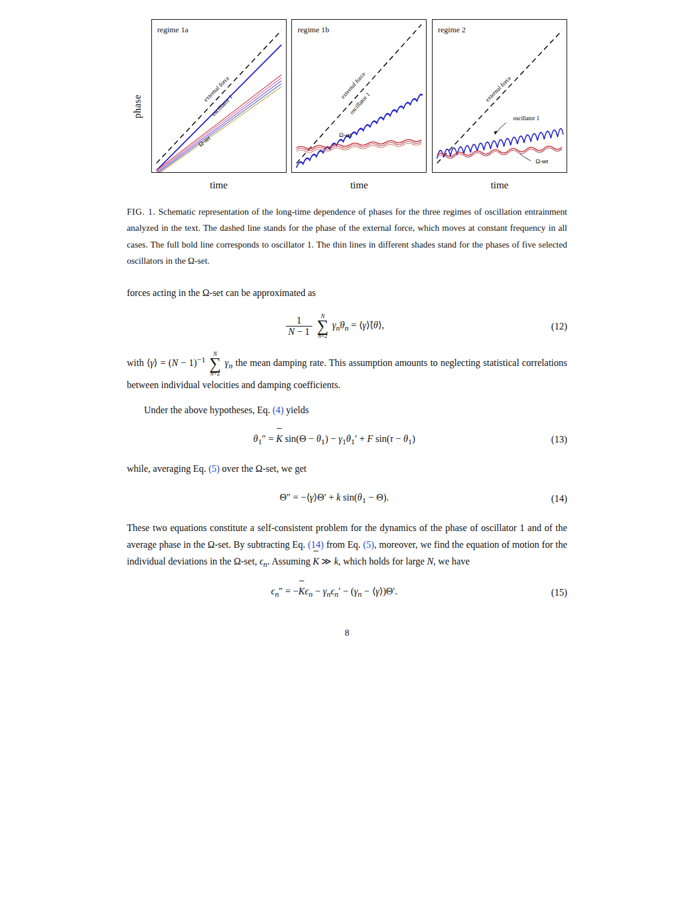phase
regime 1a external force oscillator 1 Ω-set
time
regime 1b external force oscillator 1 Ω-set
time
regime 2 external force oscillator 1 Ω-set
time
FIG. 1. Schematic representation of the long-time dependence of phases for the three regimes of oscillation entrainment analyzed in the text. The dashed line stands for the phase of the external force, which moves at constant frequency in all cases. The full bold line corresponds to oscillator 1. The thin lines in different shades stand for the phases of five selected oscillators in the Ω-set.
forces acting in the Ω-set can be approximated as
1 N − 1 N∑n=2 γṅθn = ⟨γ⟩⟨̇θ⟩,
(12)
with ⟨γ⟩ = (N − 1)−1 N∑n=2 γn the mean damping rate. This assumption amounts to neglecting statistical correlations between individual velocities and damping coefficients.
Under the above hypotheses, Eq. (4) yields
θ1″ = ̅K sin(Θ − θ1) − γ1θ1′ + F sin(τ − θ1)
(13)
while, averaging Eq. (5) over the Ω-set, we get
Θ″ = −⟨γ⟩Θ′ + k sin(θ1 − Θ).
(14)
These two equations constitute a self-consistent problem for the dynamics of the phase of oscillator 1 and of the average phase in the Ω-set. By subtracting Eq. (14) from Eq. (5), moreover, we find the equation of motion for the individual deviations in the Ω-set, ϵn. Assuming ̅K ≫ k, which holds for large N, we have
ϵn″ = −̅K ϵn − γn ϵn′ − (γn − ⟨γ⟩)Θ′.
(15)
8